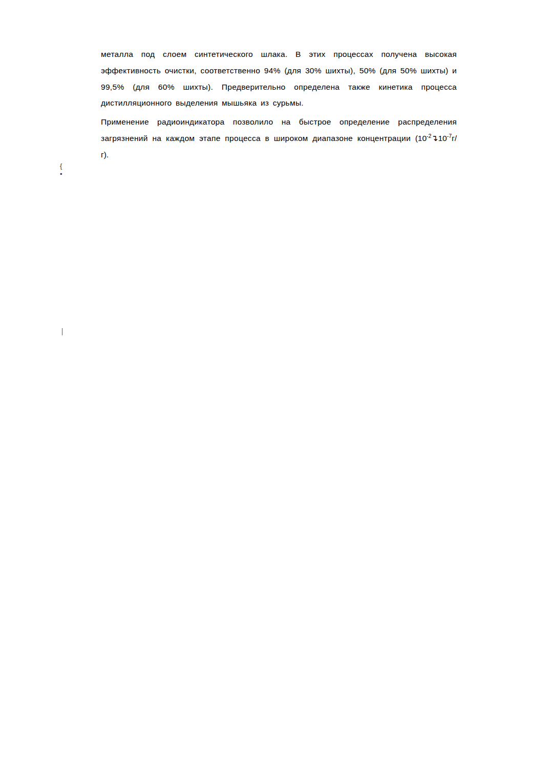металла под слоем синтетического шлака. В этих процессах получена высокая эффективность очистки, соответственно 94% (для 30% шихты), 50% (для 50% шихты) и 99,5% (для 60% шихты). Предверительно определена также кинетика процесса дистилляционного выделения мышьяка из сурьмы.
Применение радиоиндикатора позволило на быстрое определение распределения загрязнений на каждом этапе процесса в широком диапазоне концентрации (10-2↴10-7г/г).
{
•